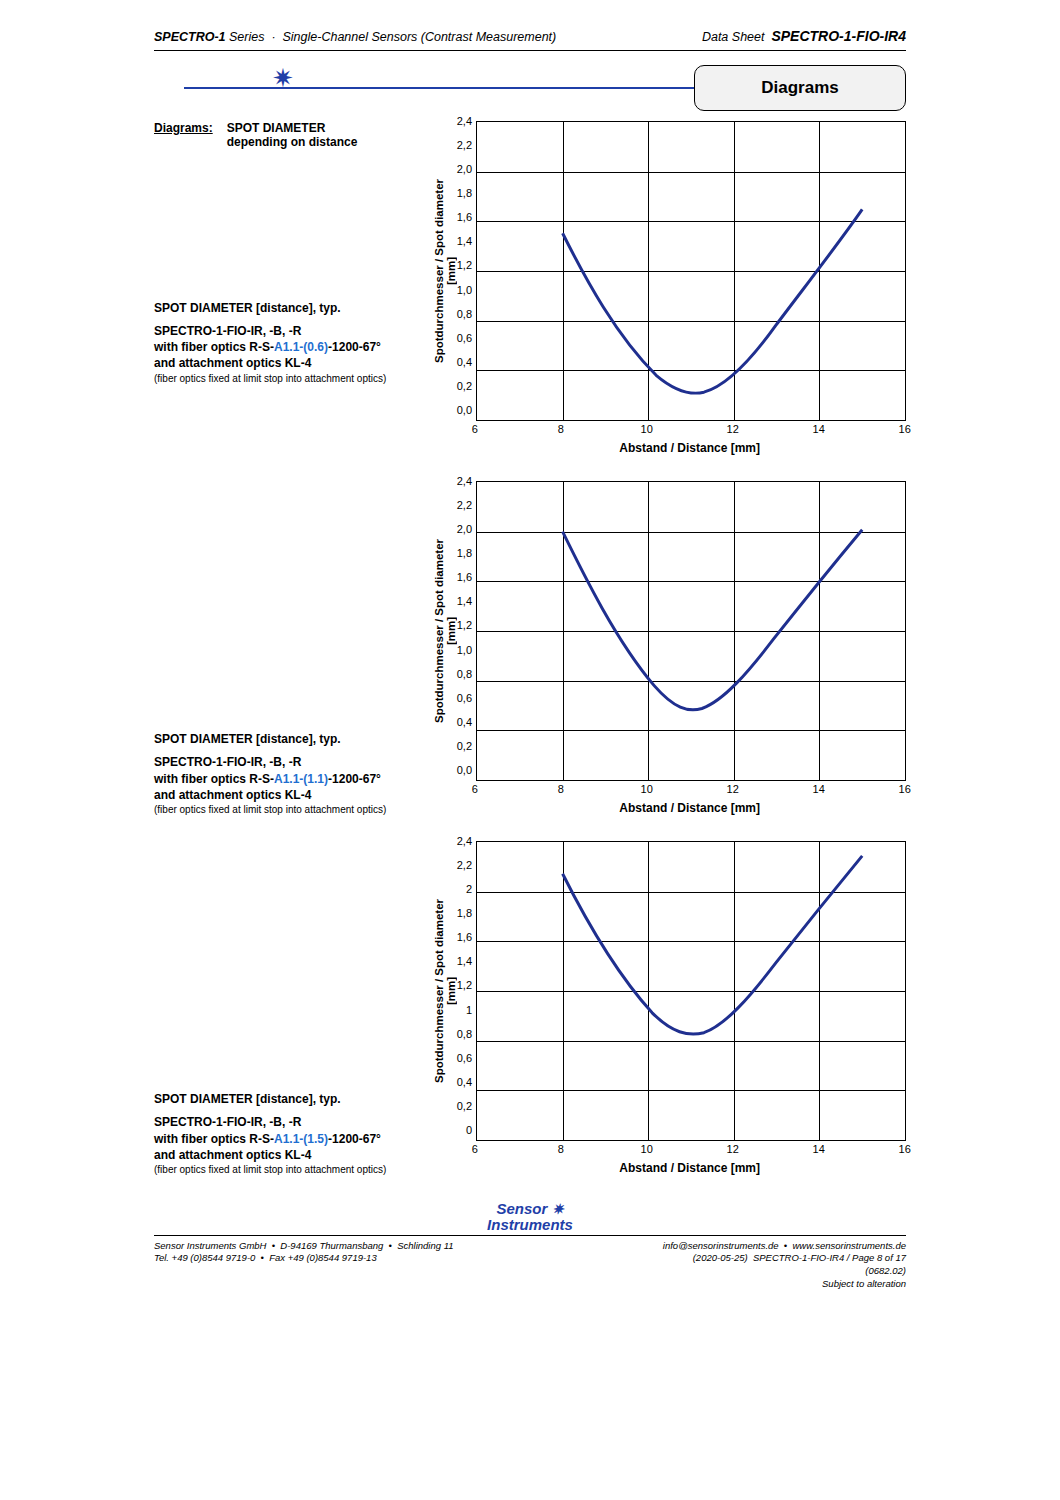SPECTRO-1 Series · Single-Channel Sensors (Contrast Measurement)
Data Sheet SPECTRO-1-FIO-IR4
✷
Diagrams
Diagrams: SPOT DIAMETER
depending on distance
SPOT DIAMETER [distance], typ.
SPECTRO-1-FIO-IR, -B, -R
with fiber optics R-S-A1.1-(0.6)-1200-67°
and attachment optics KL-4
(fiber optics fixed at limit stop into attachment optics)
Spotdurchmesser / Spot diameter
[mm]
2,42,22,01,81,61,4 1,21,00,80,60,40,20,0
6 8 10 12 14 16
Abstand / Distance [mm]
SPOT DIAMETER [distance], typ.
SPECTRO-1-FIO-IR, -B, -R
with fiber optics R-S-A1.1-(1.1)-1200-67°
and attachment optics KL-4
(fiber optics fixed at limit stop into attachment optics)
Spotdurchmesser / Spot diameter
[mm]
2,42,22,01,81,61,4 1,21,00,80,60,40,20,0
6 8 10 12 14 16
Abstand / Distance [mm]
SPOT DIAMETER [distance], typ.
SPECTRO-1-FIO-IR, -B, -R
with fiber optics R-S-A1.1-(1.5)-1200-67°
and attachment optics KL-4
(fiber optics fixed at limit stop into attachment optics)
Spotdurchmesser / Spot diameter
[mm]
2,42,221,81,61,4 1,210,80,60,40,20
6 8 10 12 14 16
Abstand / Distance [mm]
Sensor ✷
Instruments
Sensor Instruments GmbH • D-94169 Thurmansbang • Schlinding 11
Tel. +49 (0)8544 9719-0 • Fax +49 (0)8544 9719-13
info@sensorinstruments.de • www.sensorinstruments.de
(2020-05-25) SPECTRO-1-FIO-IR4 / Page 8 of 17
(0682.02)
Subject to alteration